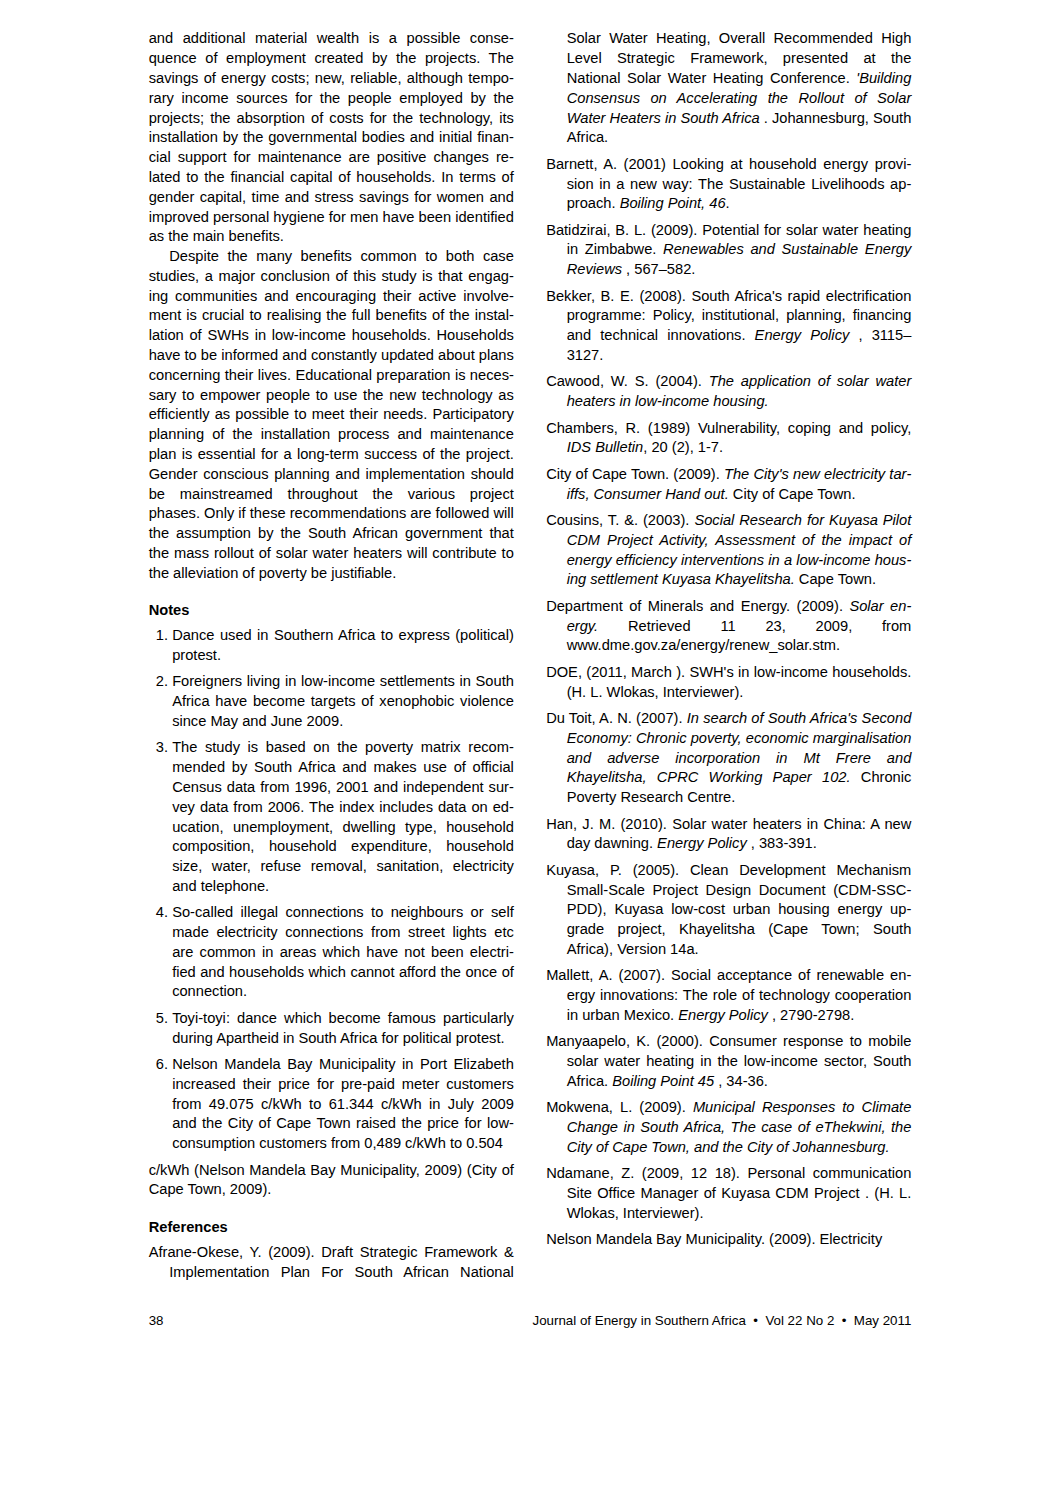and additional material wealth is a possible consequence of employment created by the projects. The savings of energy costs; new, reliable, although temporary income sources for the people employed by the projects; the absorption of costs for the technology, its installation by the governmental bodies and initial financial support for maintenance are positive changes related to the financial capital of households. In terms of gender capital, time and stress savings for women and improved personal hygiene for men have been identified as the main benefits.
Despite the many benefits common to both case studies, a major conclusion of this study is that engaging communities and encouraging their active involvement is crucial to realising the full benefits of the installation of SWHs in low-income households. Households have to be informed and constantly updated about plans concerning their lives. Educational preparation is necessary to empower people to use the new technology as efficiently as possible to meet their needs. Participatory planning of the installation process and maintenance plan is essential for a long-term success of the project. Gender conscious planning and implementation should be mainstreamed throughout the various project phases. Only if these recommendations are followed will the assumption by the South African government that the mass rollout of solar water heaters will contribute to the alleviation of poverty be justifiable.
Notes
Dance used in Southern Africa to express (political) protest.
Foreigners living in low-income settlements in South Africa have become targets of xenophobic violence since May and June 2009.
The study is based on the poverty matrix recommended by South Africa and makes use of official Census data from 1996, 2001 and independent survey data from 2006. The index includes data on education, unemployment, dwelling type, household composition, household expenditure, household size, water, refuse removal, sanitation, electricity and telephone.
So-called illegal connections to neighbours or self made electricity connections from street lights etc are common in areas which have not been electrified and households which cannot afford the once of connection.
Toyi-toyi: dance which become famous particularly during Apartheid in South Africa for political protest.
Nelson Mandela Bay Municipality in Port Elizabeth increased their price for pre-paid meter customers from 49.075 c/kWh to 61.344 c/kWh in July 2009 and the City of Cape Town raised the price for low-consumption customers from 0,489 c/kWh to 0.504
c/kWh (Nelson Mandela Bay Municipality, 2009) (City of Cape Town, 2009).
References
Afrane-Okese, Y. (2009). Draft Strategic Framework & Implementation Plan For South African National Solar Water Heating, Overall Recommended High Level Strategic Framework, presented at the National Solar Water Heating Conference. 'Building Consensus on Accelerating the Rollout of Solar Water Heaters in South Africa . Johannesburg, South Africa.
Barnett, A. (2001) Looking at household energy provision in a new way: The Sustainable Livelihoods approach. Boiling Point, 46.
Batidzirai, B. L. (2009). Potential for solar water heating in Zimbabwe. Renewables and Sustainable Energy Reviews , 567–582.
Bekker, B. E. (2008). South Africa's rapid electrification programme: Policy, institutional, planning, financing and technical innovations. Energy Policy , 3115–3127.
Cawood, W. S. (2004). The application of solar water heaters in low-income housing.
Chambers, R. (1989) Vulnerability, coping and policy, IDS Bulletin, 20 (2), 1-7.
City of Cape Town. (2009). The City's new electricity tariffs, Consumer Hand out. City of Cape Town.
Cousins, T. &. (2003). Social Research for Kuyasa Pilot CDM Project Activity, Assessment of the impact of energy efficiency interventions in a low-income housing settlement Kuyasa Khayelitsha. Cape Town.
Department of Minerals and Energy. (2009). Solar energy. Retrieved 11 23, 2009, from www.dme.gov.za/energy/renew_solar.stm.
DOE, (2011, March ). SWH's in low-income households. (H. L. Wlokas, Interviewer).
Du Toit, A. N. (2007). In search of South Africa's Second Economy: Chronic poverty, economic marginalisation and adverse incorporation in Mt Frere and Khayelitsha, CPRC Working Paper 102. Chronic Poverty Research Centre.
Han, J. M. (2010). Solar water heaters in China: A new day dawning. Energy Policy , 383-391.
Kuyasa, P. (2005). Clean Development Mechanism Small-Scale Project Design Document (CDM-SSC-PDD), Kuyasa low-cost urban housing energy upgrade project, Khayelitsha (Cape Town; South Africa), Version 14a.
Mallett, A. (2007). Social acceptance of renewable energy innovations: The role of technology cooperation in urban Mexico. Energy Policy , 2790-2798.
Manyaapelo, K. (2000). Consumer response to mobile solar water heating in the low-income sector, South Africa. Boiling Point 45 , 34-36.
Mokwena, L. (2009). Municipal Responses to Climate Change in South Africa, The case of eThekwini, the City of Cape Town, and the City of Johannesburg.
Ndamane, Z. (2009, 12 18). Personal communication Site Office Manager of Kuyasa CDM Project . (H. L. Wlokas, Interviewer).
Nelson Mandela Bay Municipality. (2009). Electricity
38
Journal of Energy in Southern Africa • Vol 22 No 2 • May 2011